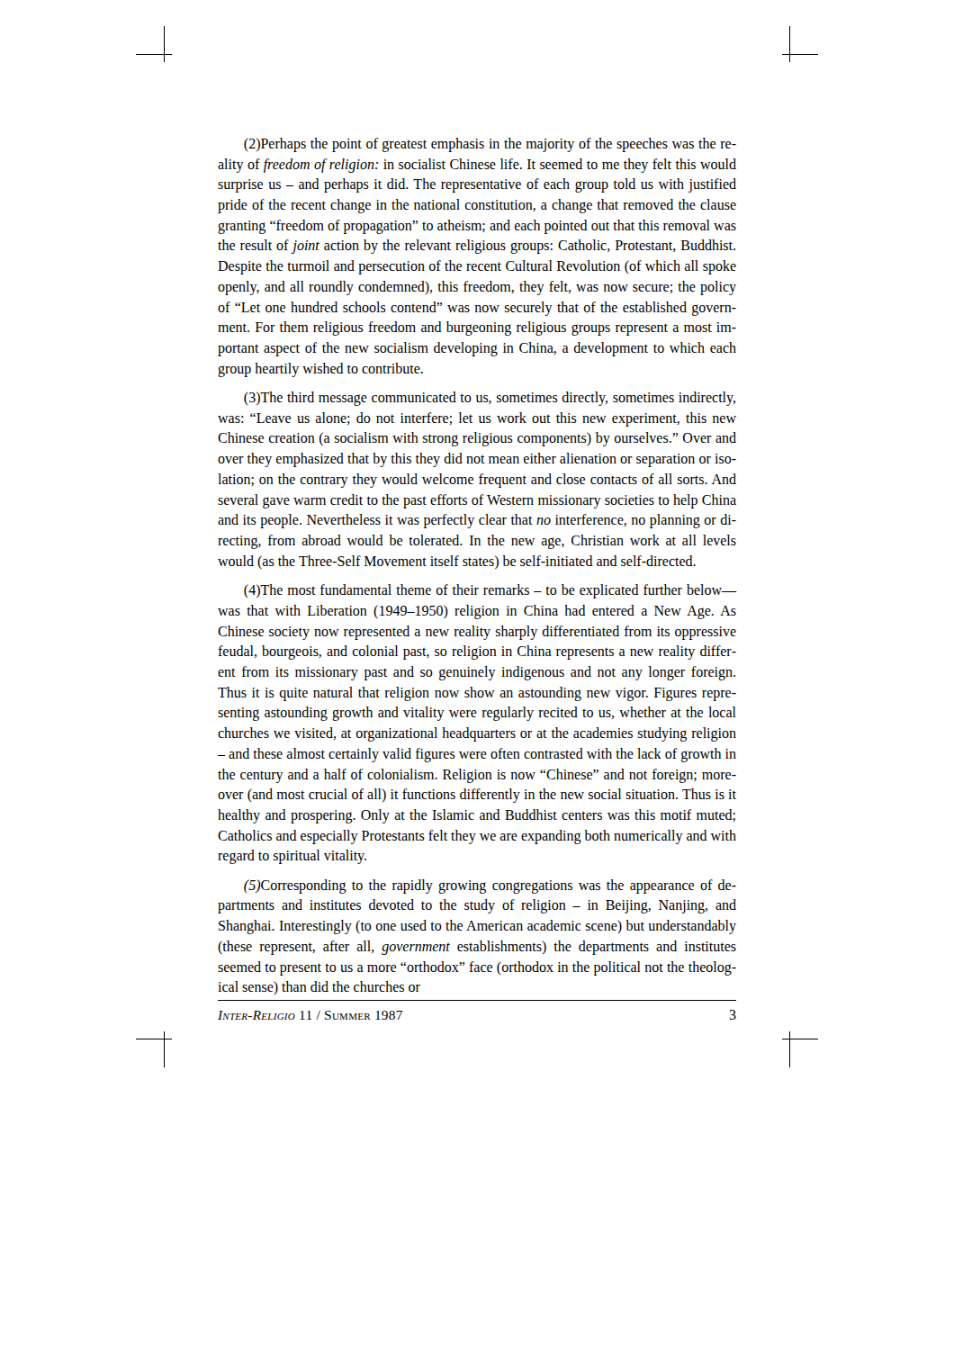(2)Perhaps the point of greatest emphasis in the majority of the speeches was the reality of freedom of religion: in socialist Chinese life. It seemed to me they felt this would surprise us – and perhaps it did. The representative of each group told us with justified pride of the recent change in the national constitution, a change that removed the clause granting “freedom of propagation” to atheism; and each pointed out that this removal was the result of joint action by the relevant religious groups: Catholic, Protestant, Buddhist. Despite the turmoil and persecution of the recent Cultural Revolution (of which all spoke openly, and all roundly condemned), this freedom, they felt, was now secure; the policy of “Let one hundred schools contend” was now securely that of the established government. For them religious freedom and burgeoning religious groups represent a most important aspect of the new socialism developing in China, a development to which each group heartily wished to contribute.
(3)The third message communicated to us, sometimes directly, sometimes indirectly, was: “Leave us alone; do not interfere; let us work out this new experiment, this new Chinese creation (a socialism with strong religious components) by ourselves.” Over and over they emphasized that by this they did not mean either alienation or separation or isolation; on the contrary they would welcome frequent and close contacts of all sorts. And several gave warm credit to the past efforts of Western missionary societies to help China and its people. Nevertheless it was perfectly clear that no interference, no planning or directing, from abroad would be tolerated. In the new age, Christian work at all levels would (as the Three-Self Movement itself states) be self-initiated and self-directed.
(4)The most fundamental theme of their remarks – to be explicated further below— was that with Liberation (1949–1950) religion in China had entered a New Age. As Chinese society now represented a new reality sharply differentiated from its oppressive feudal, bourgeois, and colonial past, so religion in China represents a new reality different from its missionary past and so genuinely indigenous and not any longer foreign. Thus it is quite natural that religion now show an astounding new vigor. Figures representing astounding growth and vitality were regularly recited to us, whether at the local churches we visited, at organizational headquarters or at the academies studying religion – and these almost certainly valid figures were often contrasted with the lack of growth in the century and a half of colonialism. Religion is now “Chinese” and not foreign; moreover (and most crucial of all) it functions differently in the new social situation. Thus is it healthy and prospering. Only at the Islamic and Buddhist centers was this motif muted; Catholics and especially Protestants felt they we are expanding both numerically and with regard to spiritual vitality.
(5) Corresponding to the rapidly growing congregations was the appearance of departments and institutes devoted to the study of religion – in Beijing, Nanjing, and Shanghai. Interestingly (to one used to the American academic scene) but understandably (these represent, after all, government establishments) the departments and institutes seemed to present to us a more “orthodox” face (orthodox in the political not the theological sense) than did the churches or
Inter-Religio 11 / Summer 1987 3